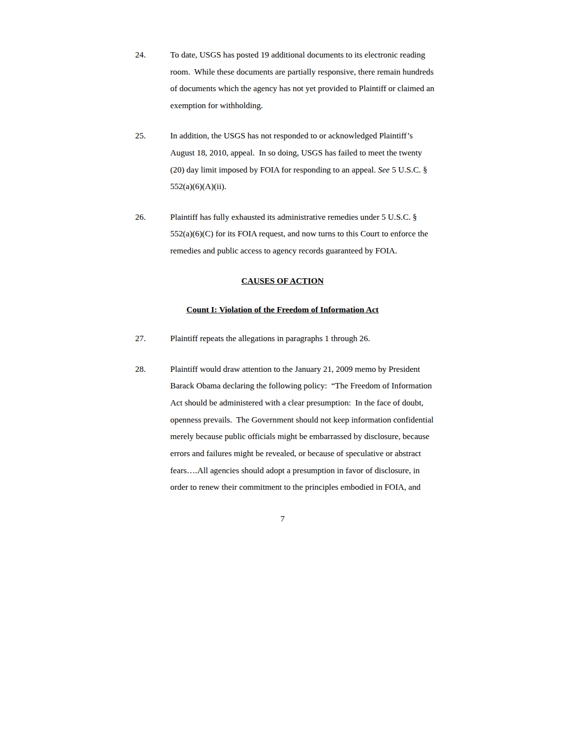24. To date, USGS has posted 19 additional documents to its electronic reading room. While these documents are partially responsive, there remain hundreds of documents which the agency has not yet provided to Plaintiff or claimed an exemption for withholding.
25. In addition, the USGS has not responded to or acknowledged Plaintiff’s August 18, 2010, appeal. In so doing, USGS has failed to meet the twenty (20) day limit imposed by FOIA for responding to an appeal. See 5 U.S.C. § 552(a)(6)(A)(ii).
26. Plaintiff has fully exhausted its administrative remedies under 5 U.S.C. § 552(a)(6)(C) for its FOIA request, and now turns to this Court to enforce the remedies and public access to agency records guaranteed by FOIA.
CAUSES OF ACTION
Count I: Violation of the Freedom of Information Act
27. Plaintiff repeats the allegations in paragraphs 1 through 26.
28. Plaintiff would draw attention to the January 21, 2009 memo by President Barack Obama declaring the following policy: “The Freedom of Information Act should be administered with a clear presumption: In the face of doubt, openness prevails. The Government should not keep information confidential merely because public officials might be embarrassed by disclosure, because errors and failures might be revealed, or because of speculative or abstract fears….All agencies should adopt a presumption in favor of disclosure, in order to renew their commitment to the principles embodied in FOIA, and
7